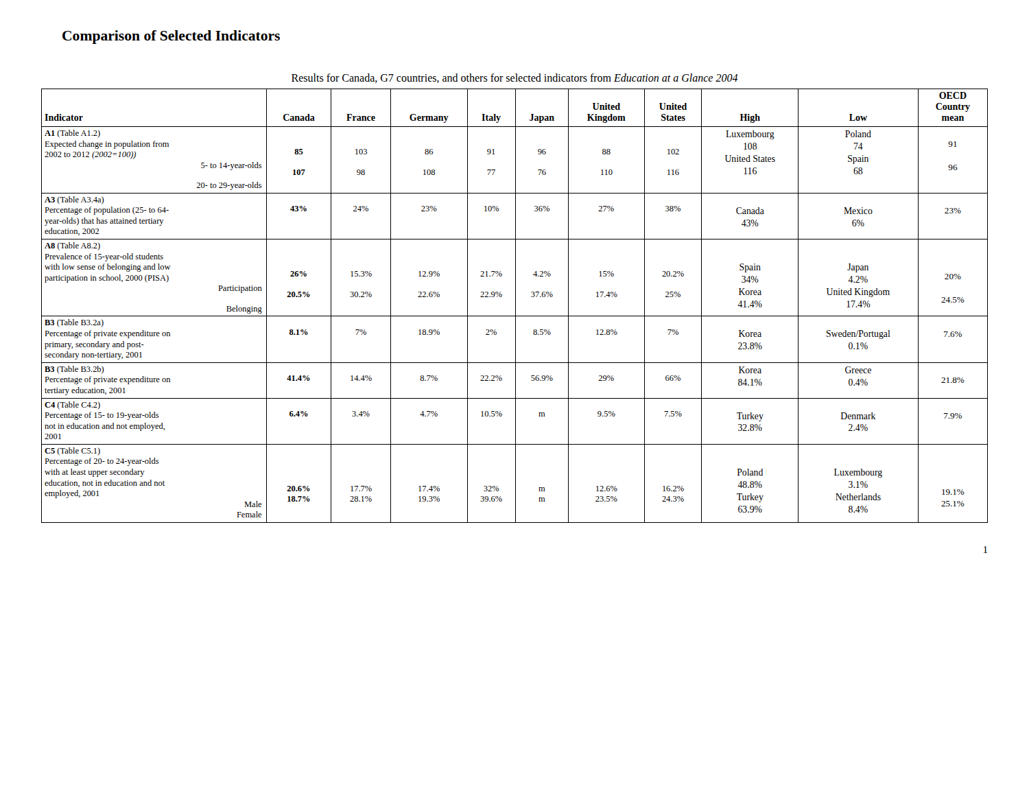Comparison of Selected Indicators
Results for Canada, G7 countries, and others for selected indicators from Education at a Glance 2004
| Indicator | Canada | France | Germany | Italy | Japan | United Kingdom | United States | High | Low | OECD Country mean |
| --- | --- | --- | --- | --- | --- | --- | --- | --- | --- | --- |
| A1 (Table A1.2) Expected change in population from 2002 to 2012 (2002=100)) 5- to 14-year-olds 20- to 29-year-olds | 85 107 | 103 98 | 86 108 | 91 77 | 96 76 | 88 110 | 102 116 | Luxembourg 108 United States 116 | Poland 74 Spain 68 | 91 96 |
| A3 (Table A3.4a) Percentage of population (25- to 64- year-olds) that has attained tertiary education, 2002 | 43% | 24% | 23% | 10% | 36% | 27% | 38% | Canada 43% | Mexico 6% | 23% |
| A8 (Table A8.2) Prevalence of 15-year-old students with low sense of belonging and low participation in school, 2000 (PISA) Participation Belonging | 26% 20.5% | 15.3% 30.2% | 12.9% 22.6% | 21.7% 22.9% | 4.2% 37.6% | 15% 17.4% | 20.2% 25% | Spain 34% Korea 41.4% | Japan 4.2% United Kingdom 17.4% | 20% 24.5% |
| B3 (Table B3.2a) Percentage of private expenditure on primary, secondary and post- secondary non-tertiary, 2001 | 8.1% | 7% | 18.9% | 2% | 8.5% | 12.8% | 7% | Korea 23.8% | Sweden/Portugal 0.1% | 7.6% |
| B3 (Table B3.2b) Percentage of private expenditure on tertiary education, 2001 | 41.4% | 14.4% | 8.7% | 22.2% | 56.9% | 29% | 66% | Korea 84.1% | Greece 0.4% | 21.8% |
| C4 (Table C4.2) Percentage of 15- to 19-year-olds not in education and not employed, 2001 | 6.4% | 3.4% | 4.7% | 10.5% | m | 9.5% | 7.5% | Turkey 32.8% | Denmark 2.4% | 7.9% |
| C5 (Table C5.1) Percentage of 20- to 24-year-olds with at least upper secondary education, not in education and not employed, 2001 Male Female | 20.6% 18.7% | 17.7% 28.1% | 17.4% 19.3% | 32% 39.6% | m m | 12.6% 23.5% | 16.2% 24.3% | Poland 48.8% Turkey 63.9% | Luxembourg 3.1% Netherlands 8.4% | 19.1% 25.1% |
1